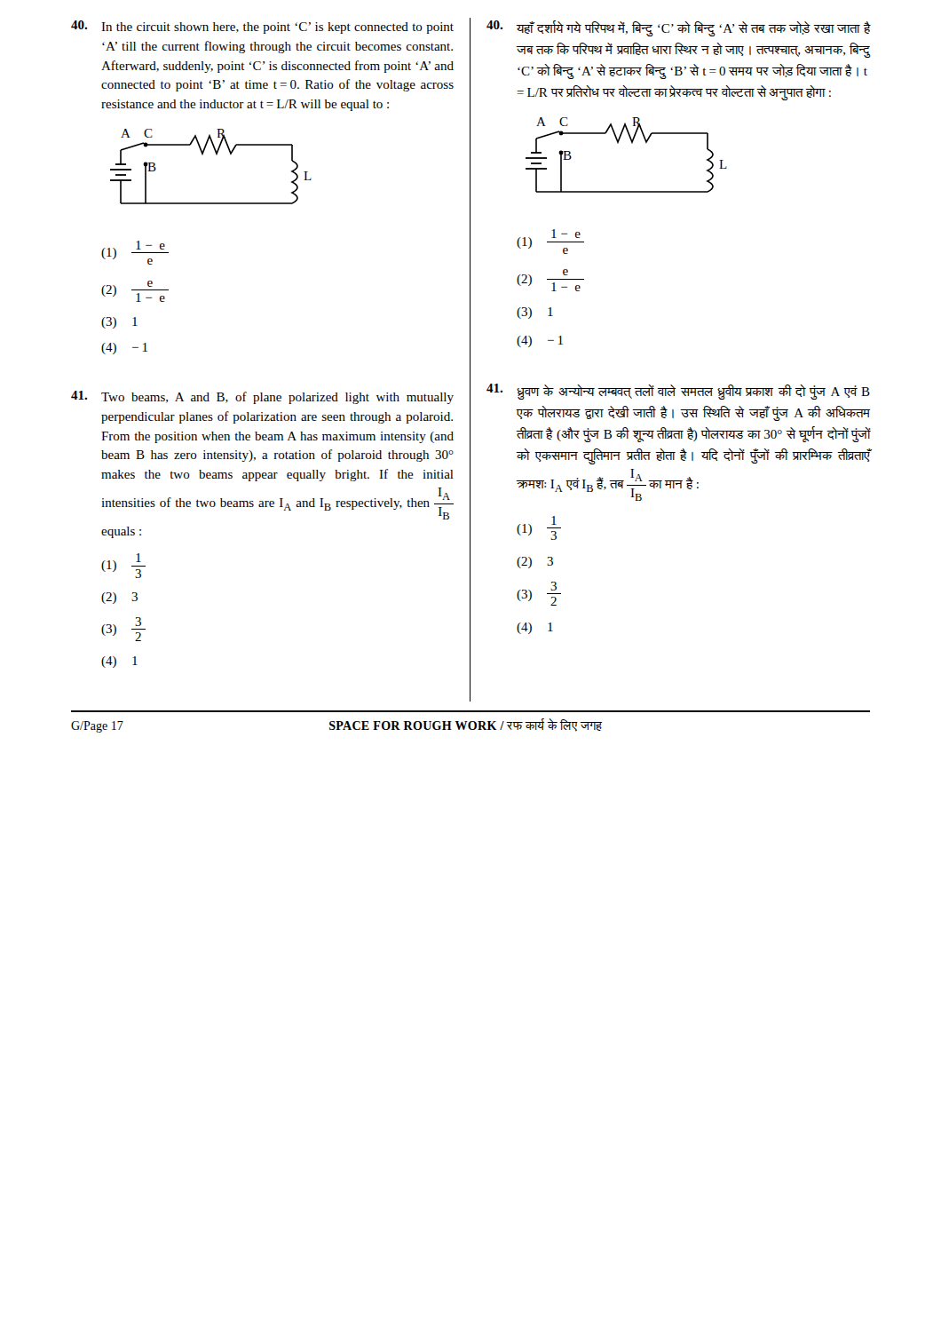40.
In the circuit shown here, the point ‘C’ is kept connected to point ‘A’ till the current flowing through the circuit becomes constant. Afterward, suddenly, point ‘C’ is disconnected from point ‘A’ and connected to point ‘B’ at time t = 0. Ratio of the voltage across resistance and the inductor at t = L/R will be equal to :
A C R B L
(1) 1 − e e
(2) e 1 − e
(3) 1
(4) − 1
41.
Two beams, A and B, of plane polarized light with mutually perpendicular planes of polarization are seen through a polaroid. From the position when the beam A has maximum intensity (and beam B has zero intensity), a rotation of polaroid through 30° makes the two beams appear equally bright. If the initial intensities of the two beams are IA and IB respectively, then IA IB equals :
(1) 13
(2) 3
(3) 32
(4) 1
40.
यहाँ दर्शाये गये परिपथ में, बिन्दु ‘C’ को बिन्दु ‘A’ से तब तक जोड़े रखा जाता है जब तक कि परिपथ में प्रवाहित धारा स्थिर न हो जाए। तत्पश्चात्, अचानक, बिन्दु ‘C’ को बिन्दु ‘A’ से हटाकर बिन्दु ‘B’ से t = 0 समय पर जोड़ दिया जाता है। t = L/R पर प्रतिरोध पर वोल्टता का प्रेरकत्व पर वोल्टता से अनुपात होगा :
A C R B L
(1) 1 − e e
(2) e 1 − e
(3) 1
(4) − 1
41.
ध्रुवण के अन्योन्य लम्बवत् तलों वाले समतल ध्रुवीय प्रकाश की दो पुंज A एवं B एक पोलरायड द्वारा देखी जाती है। उस स्थिति से जहाँ पुंज A की अधिकतम तीव्रता है (और पुंज B की शून्य तीव्रता है) पोलरायड का 30° से घूर्णन दोनों पुंजों को एकसमान द्युतिमान प्रतीत होता है। यदि दोनों पुँजों की प्रारम्भिक तीव्रताएँ क्रमशः IA एवं IB हैं, तब IA IB का मान है :
(1) 13
(2) 3
(3) 32
(4) 1
G/Page 17
SPACE FOR ROUGH WORK / रफ कार्य के लिए जगह